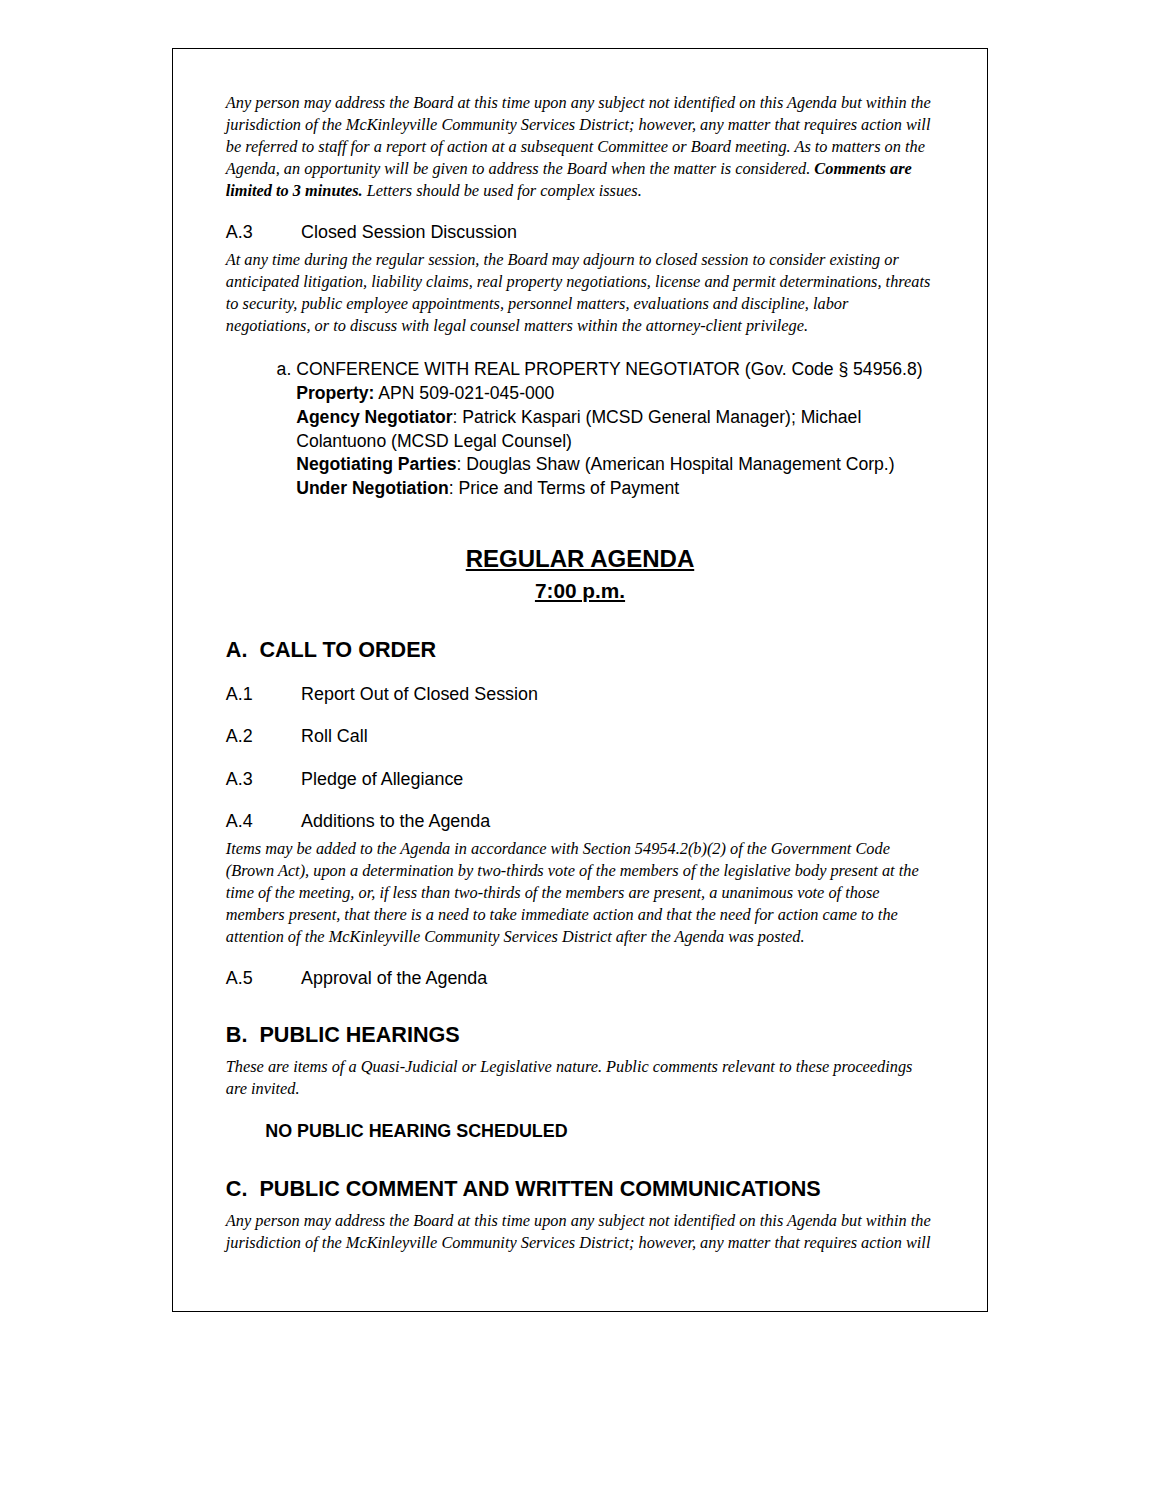Any person may address the Board at this time upon any subject not identified on this Agenda but within the jurisdiction of the McKinleyville Community Services District; however, any matter that requires action will be referred to staff for a report of action at a subsequent Committee or Board meeting. As to matters on the Agenda, an opportunity will be given to address the Board when the matter is considered. Comments are limited to 3 minutes. Letters should be used for complex issues.
A.3 Closed Session Discussion
At any time during the regular session, the Board may adjourn to closed session to consider existing or anticipated litigation, liability claims, real property negotiations, license and permit determinations, threats to security, public employee appointments, personnel matters, evaluations and discipline, labor negotiations, or to discuss with legal counsel matters within the attorney-client privilege.
CONFERENCE WITH REAL PROPERTY NEGOTIATOR (Gov. Code § 54956.8)
Property: APN 509-021-045-000
Agency Negotiator: Patrick Kaspari (MCSD General Manager); Michael Colantuono (MCSD Legal Counsel)
Negotiating Parties: Douglas Shaw (American Hospital Management Corp.)
Under Negotiation: Price and Terms of Payment
REGULAR AGENDA 7:00 p.m.
A. CALL TO ORDER
A.1 Report Out of Closed Session
A.2 Roll Call
A.3 Pledge of Allegiance
A.4 Additions to the Agenda
Items may be added to the Agenda in accordance with Section 54954.2(b)(2) of the Government Code (Brown Act), upon a determination by two-thirds vote of the members of the legislative body present at the time of the meeting, or, if less than two-thirds of the members are present, a unanimous vote of those members present, that there is a need to take immediate action and that the need for action came to the attention of the McKinleyville Community Services District after the Agenda was posted.
A.5 Approval of the Agenda
B. PUBLIC HEARINGS
These are items of a Quasi-Judicial or Legislative nature. Public comments relevant to these proceedings are invited.
NO PUBLIC HEARING SCHEDULED
C. PUBLIC COMMENT AND WRITTEN COMMUNICATIONS
Any person may address the Board at this time upon any subject not identified on this Agenda but within the jurisdiction of the McKinleyville Community Services District; however, any matter that requires action will